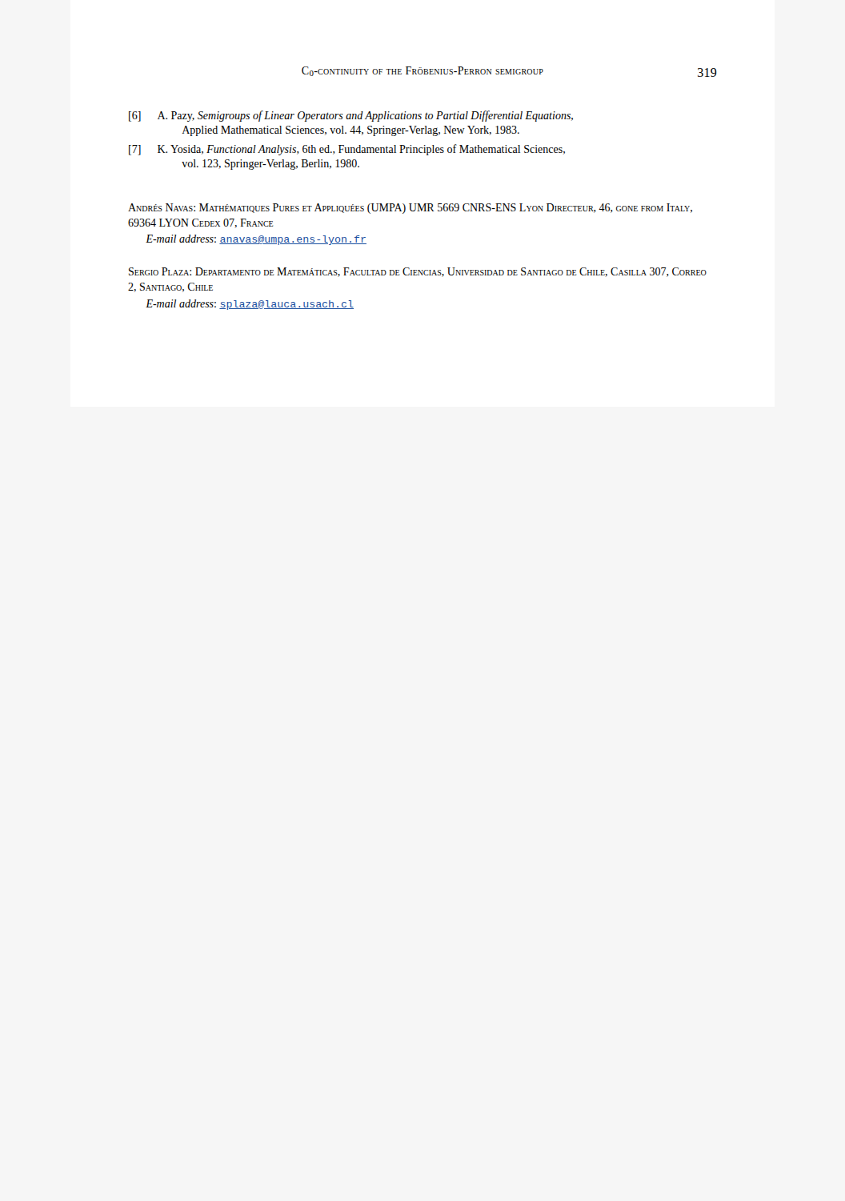C0-continuity of the Fröbenius-Perron semigroup 319
[6] A. Pazy, Semigroups of Linear Operators and Applications to Partial Differential Equations, Applied Mathematical Sciences, vol. 44, Springer-Verlag, New York, 1983.
[7] K. Yosida, Functional Analysis, 6th ed., Fundamental Principles of Mathematical Sciences, vol. 123, Springer-Verlag, Berlin, 1980.
Andrés Navas: Mathématiques Pures et Appliquées (UMPA) UMR 5669 CNRS-ENS Lyon Directeur, 46, gone from Italy, 69364 LYON Cedex 07, France
E-mail address: anavas@umpa.ens-lyon.fr
Sergio Plaza: Departamento de Matemáticas, Facultad de Ciencias, Universidad de Santiago de Chile, Casilla 307, Correo 2, Santiago, Chile
E-mail address: splaza@lauca.usach.cl